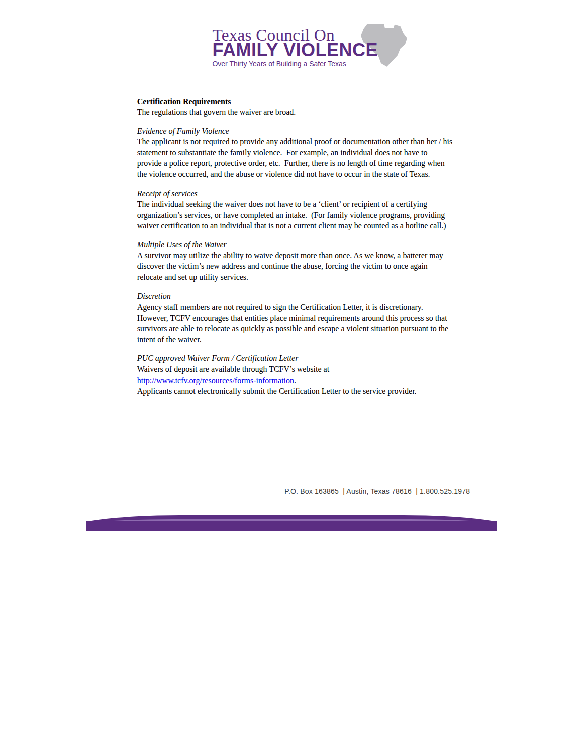Texas Council On
FAMILY VIOLENCE
Over Thirty Years of Building a Safer Texas
Certification Requirements
The regulations that govern the waiver are broad.
Evidence of Family Violence
The applicant is not required to provide any additional proof or documentation other than her / his statement to substantiate the family violence. For example, an individual does not have to provide a police report, protective order, etc. Further, there is no length of time regarding when the violence occurred, and the abuse or violence did not have to occur in the state of Texas.
Receipt of services
The individual seeking the waiver does not have to be a ‘client’ or recipient of a certifying organization’s services, or have completed an intake. (For family violence programs, providing waiver certification to an individual that is not a current client may be counted as a hotline call.)
Multiple Uses of the Waiver
A survivor may utilize the ability to waive deposit more than once. As we know, a batterer may discover the victim’s new address and continue the abuse, forcing the victim to once again relocate and set up utility services.
Discretion
Agency staff members are not required to sign the Certification Letter, it is discretionary. However, TCFV encourages that entities place minimal requirements around this process so that survivors are able to relocate as quickly as possible and escape a violent situation pursuant to the intent of the waiver.
PUC approved Waiver Form / Certification Letter
Waivers of deposit are available through TCFV’s website at
http://www.tcfv.org/resources/forms-information.
Applicants cannot electronically submit the Certification Letter to the service provider.
P.O. Box 163865 | Austin, Texas 78616 | 1.800.525.1978
www.tcfv.org